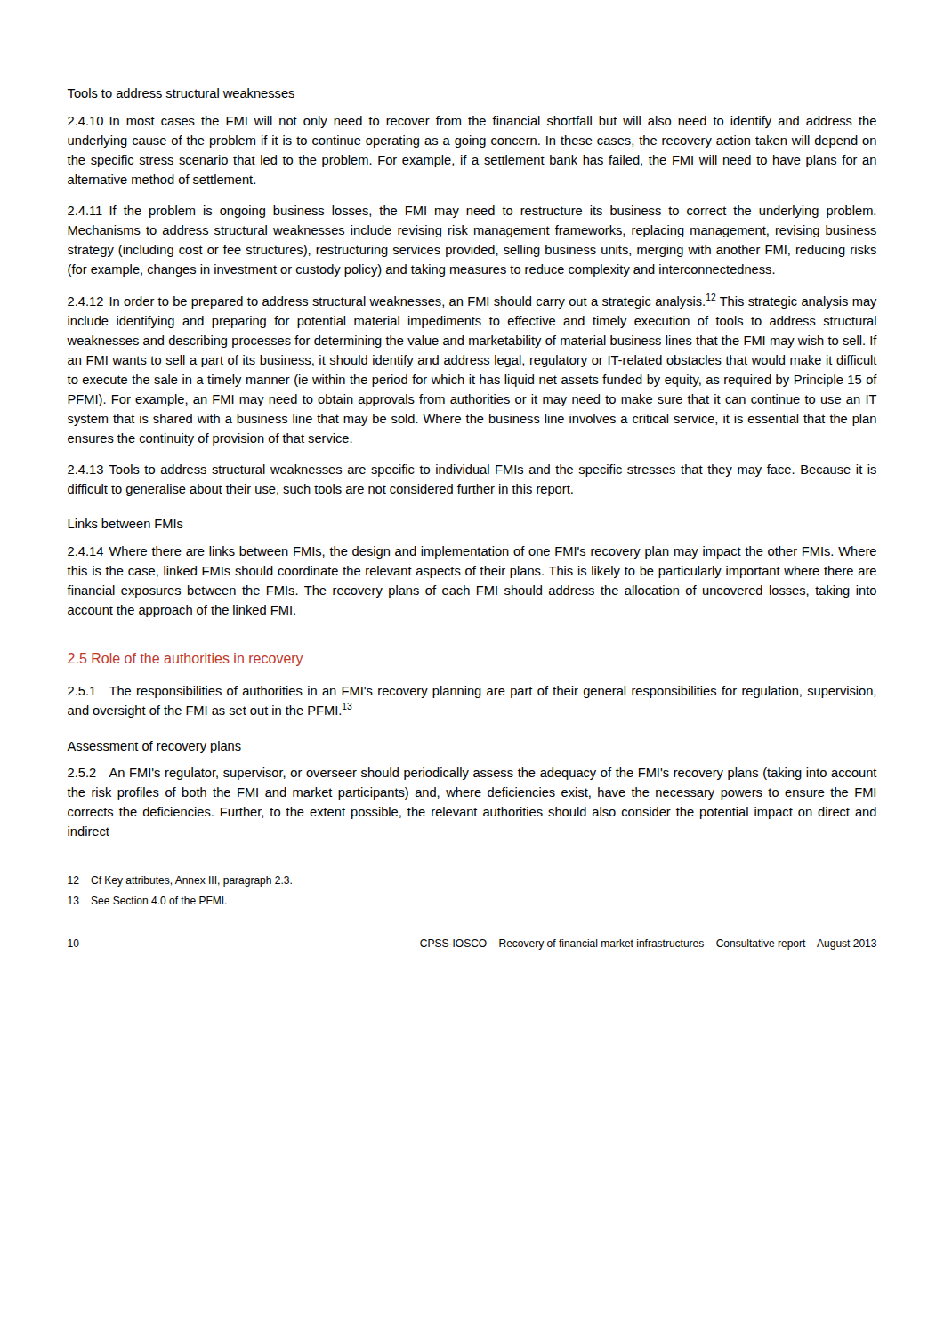Tools to address structural weaknesses
2.4.10 In most cases the FMI will not only need to recover from the financial shortfall but will also need to identify and address the underlying cause of the problem if it is to continue operating as a going concern. In these cases, the recovery action taken will depend on the specific stress scenario that led to the problem. For example, if a settlement bank has failed, the FMI will need to have plans for an alternative method of settlement.
2.4.11 If the problem is ongoing business losses, the FMI may need to restructure its business to correct the underlying problem. Mechanisms to address structural weaknesses include revising risk management frameworks, replacing management, revising business strategy (including cost or fee structures), restructuring services provided, selling business units, merging with another FMI, reducing risks (for example, changes in investment or custody policy) and taking measures to reduce complexity and interconnectedness.
2.4.12 In order to be prepared to address structural weaknesses, an FMI should carry out a strategic analysis.12 This strategic analysis may include identifying and preparing for potential material impediments to effective and timely execution of tools to address structural weaknesses and describing processes for determining the value and marketability of material business lines that the FMI may wish to sell. If an FMI wants to sell a part of its business, it should identify and address legal, regulatory or IT-related obstacles that would make it difficult to execute the sale in a timely manner (ie within the period for which it has liquid net assets funded by equity, as required by Principle 15 of PFMI). For example, an FMI may need to obtain approvals from authorities or it may need to make sure that it can continue to use an IT system that is shared with a business line that may be sold. Where the business line involves a critical service, it is essential that the plan ensures the continuity of provision of that service.
2.4.13 Tools to address structural weaknesses are specific to individual FMIs and the specific stresses that they may face. Because it is difficult to generalise about their use, such tools are not considered further in this report.
Links between FMIs
2.4.14 Where there are links between FMIs, the design and implementation of one FMI's recovery plan may impact the other FMIs. Where this is the case, linked FMIs should coordinate the relevant aspects of their plans. This is likely to be particularly important where there are financial exposures between the FMIs. The recovery plans of each FMI should address the allocation of uncovered losses, taking into account the approach of the linked FMI.
2.5 Role of the authorities in recovery
2.5.1 The responsibilities of authorities in an FMI's recovery planning are part of their general responsibilities for regulation, supervision, and oversight of the FMI as set out in the PFMI.13
Assessment of recovery plans
2.5.2 An FMI's regulator, supervisor, or overseer should periodically assess the adequacy of the FMI's recovery plans (taking into account the risk profiles of both the FMI and market participants) and, where deficiencies exist, have the necessary powers to ensure the FMI corrects the deficiencies. Further, to the extent possible, the relevant authorities should also consider the potential impact on direct and indirect
12 Cf Key attributes, Annex III, paragraph 2.3.
13 See Section 4.0 of the PFMI.
10 CPSS-IOSCO – Recovery of financial market infrastructures – Consultative report – August 2013